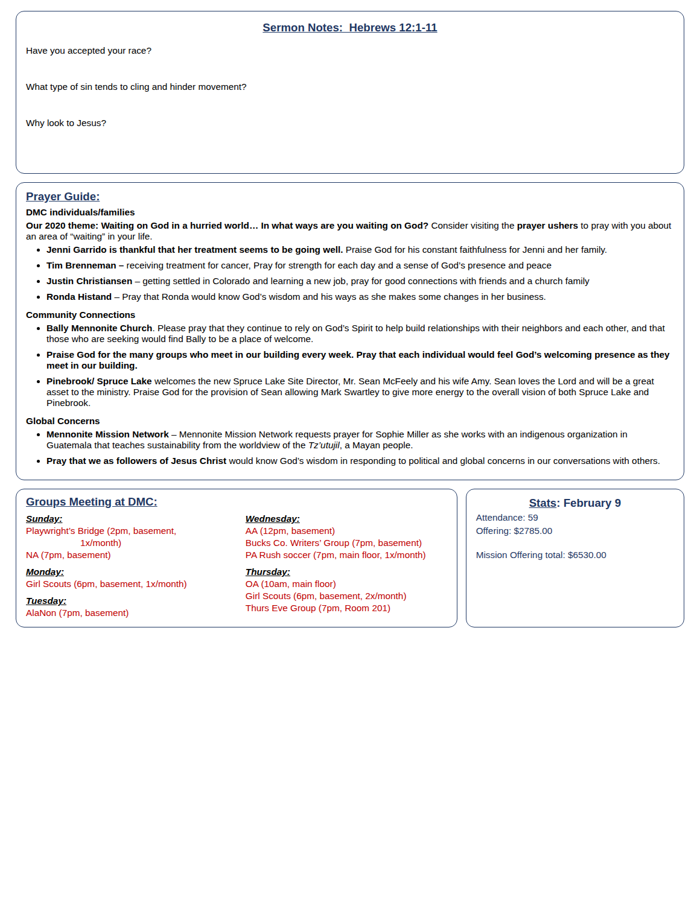Sermon Notes: Hebrews 12:1-11
Have you accepted your race?
What type of sin tends to cling and hinder movement?
Why look to Jesus?
Prayer Guide:
DMC individuals/families
Our 2020 theme: Waiting on God in a hurried world… In what ways are you waiting on God? Consider visiting the prayer ushers to pray with you about an area of “waiting” in your life.
Jenni Garrido is thankful that her treatment seems to be going well. Praise God for his constant faithfulness for Jenni and her family.
Tim Brenneman – receiving treatment for cancer, Pray for strength for each day and a sense of God’s presence and peace
Justin Christiansen – getting settled in Colorado and learning a new job, pray for good connections with friends and a church family
Ronda Histand – Pray that Ronda would know God’s wisdom and his ways as she makes some changes in her business.
Community Connections
Bally Mennonite Church. Please pray that they continue to rely on God’s Spirit to help build relationships with their neighbors and each other, and that those who are seeking would find Bally to be a place of welcome.
Praise God for the many groups who meet in our building every week. Pray that each individual would feel God’s welcoming presence as they meet in our building.
Pinebrook/ Spruce Lake welcomes the new Spruce Lake Site Director, Mr. Sean McFeely and his wife Amy. Sean loves the Lord and will be a great asset to the ministry. Praise God for the provision of Sean allowing Mark Swartley to give more energy to the overall vision of both Spruce Lake and Pinebrook.
Global Concerns
Mennonite Mission Network – Mennonite Mission Network requests prayer for Sophie Miller as she works with an indigenous organization in Guatemala that teaches sustainability from the worldview of the Tz’utujil, a Mayan people.
Pray that we as followers of Jesus Christ would know God’s wisdom in responding to political and global concerns in our conversations with others.
Groups Meeting at DMC:
Sunday:
Playwright’s Bridge (2pm, basement,
1x/month)
NA (7pm, basement)
Monday:
Girl Scouts (6pm, basement, 1x/month)
Tuesday:
AlaNon (7pm, basement)
Wednesday:
AA (12pm, basement)
Bucks Co. Writers’ Group (7pm, basement)
PA Rush soccer (7pm, main floor, 1x/month)
Thursday:
OA (10am, main floor)
Girl Scouts (6pm, basement, 2x/month)
Thurs Eve Group (7pm, Room 201)
Stats: February 9
Attendance: 59
Offering: $2785.00
Mission Offering total: $6530.00